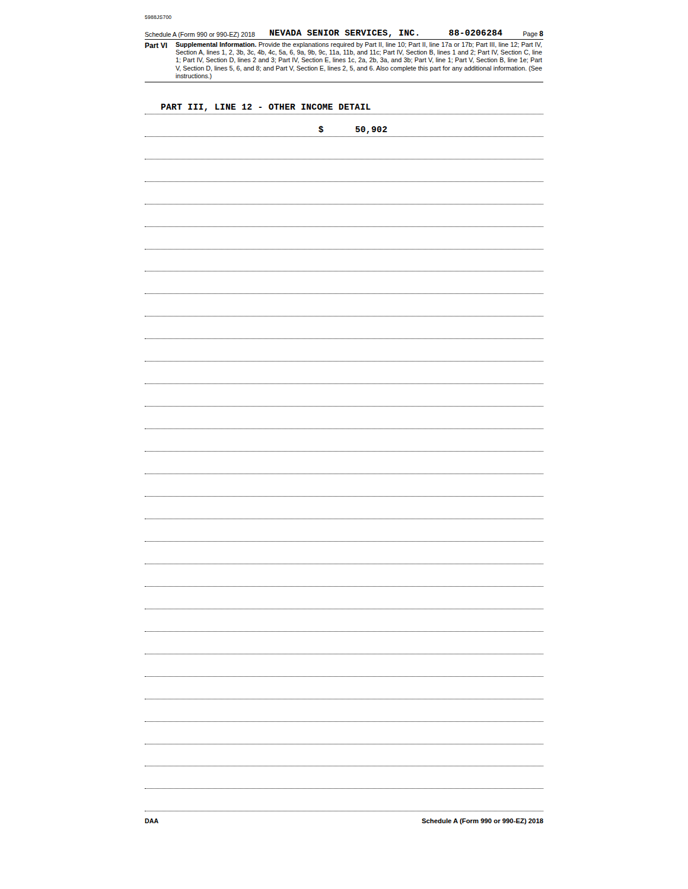5988JS700
Schedule A (Form 990 or 990-EZ) 2018
NEVADA SENIOR SERVICES, INC.
88-0206284
Page 8
Part VI
Supplemental Information. Provide the explanations required by Part II, line 10; Part II, line 17a or 17b; Part III, line 12; Part IV, Section A, lines 1, 2, 3b, 3c, 4b, 4c, 5a, 6, 9a, 9b, 9c, 11a, 11b, and 11c; Part IV, Section B, lines 1 and 2; Part IV, Section C, line 1; Part IV, Section D, lines 2 and 3; Part IV, Section E, lines 1c, 2a, 2b, 3a, and 3b; Part V, line 1; Part V, Section B, line 1e; Part V, Section D, lines 5, 6, and 8; and Part V, Section E, lines 2, 5, and 6. Also complete this part for any additional information. (See instructions.)
PART III, LINE 12 - OTHER INCOME DETAIL
$50,902
DAA
Schedule A (Form 990 or 990-EZ) 2018